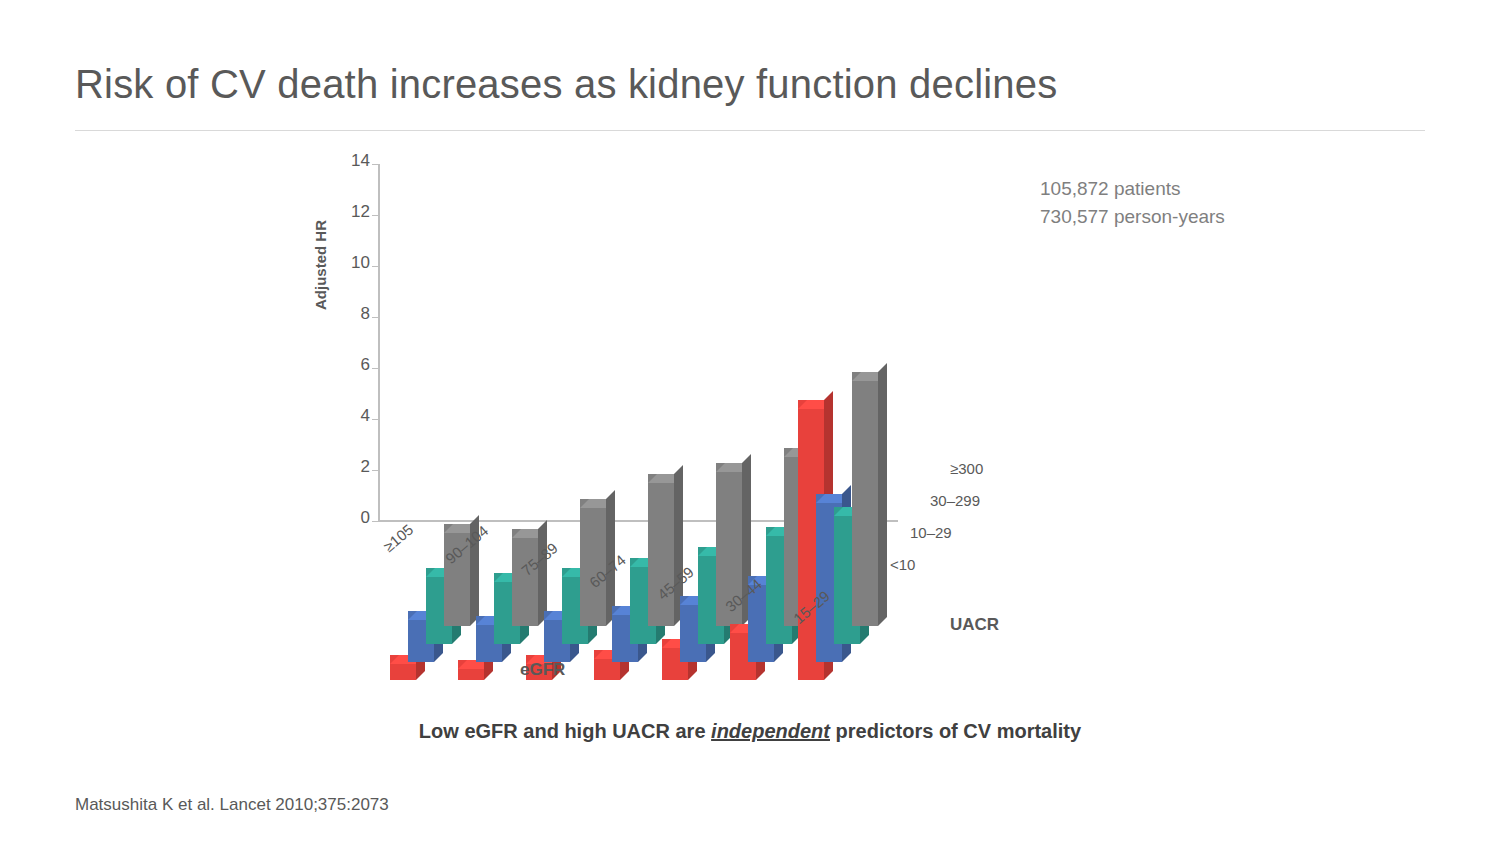Risk of CV death increases as kidney function declines
105,872 patients
730,577 person-years
Adjusted HR
14 12 10 8 6 4 2 0
===== bars ===== Each eGFR group occupies a column; within it four UACR series are offset to the right/up to mimic depth. Heights: 1 HR unit = 25.4px (356px / 14)
≥105 90–104 75–89 60–74 45–59 30–44 15–29
eGFR
≥300 30–299 10–29 <10
UACR
Low eGFR and high UACR are independent predictors of CV mortality
Matsushita K et al. Lancet 2010;375:2073